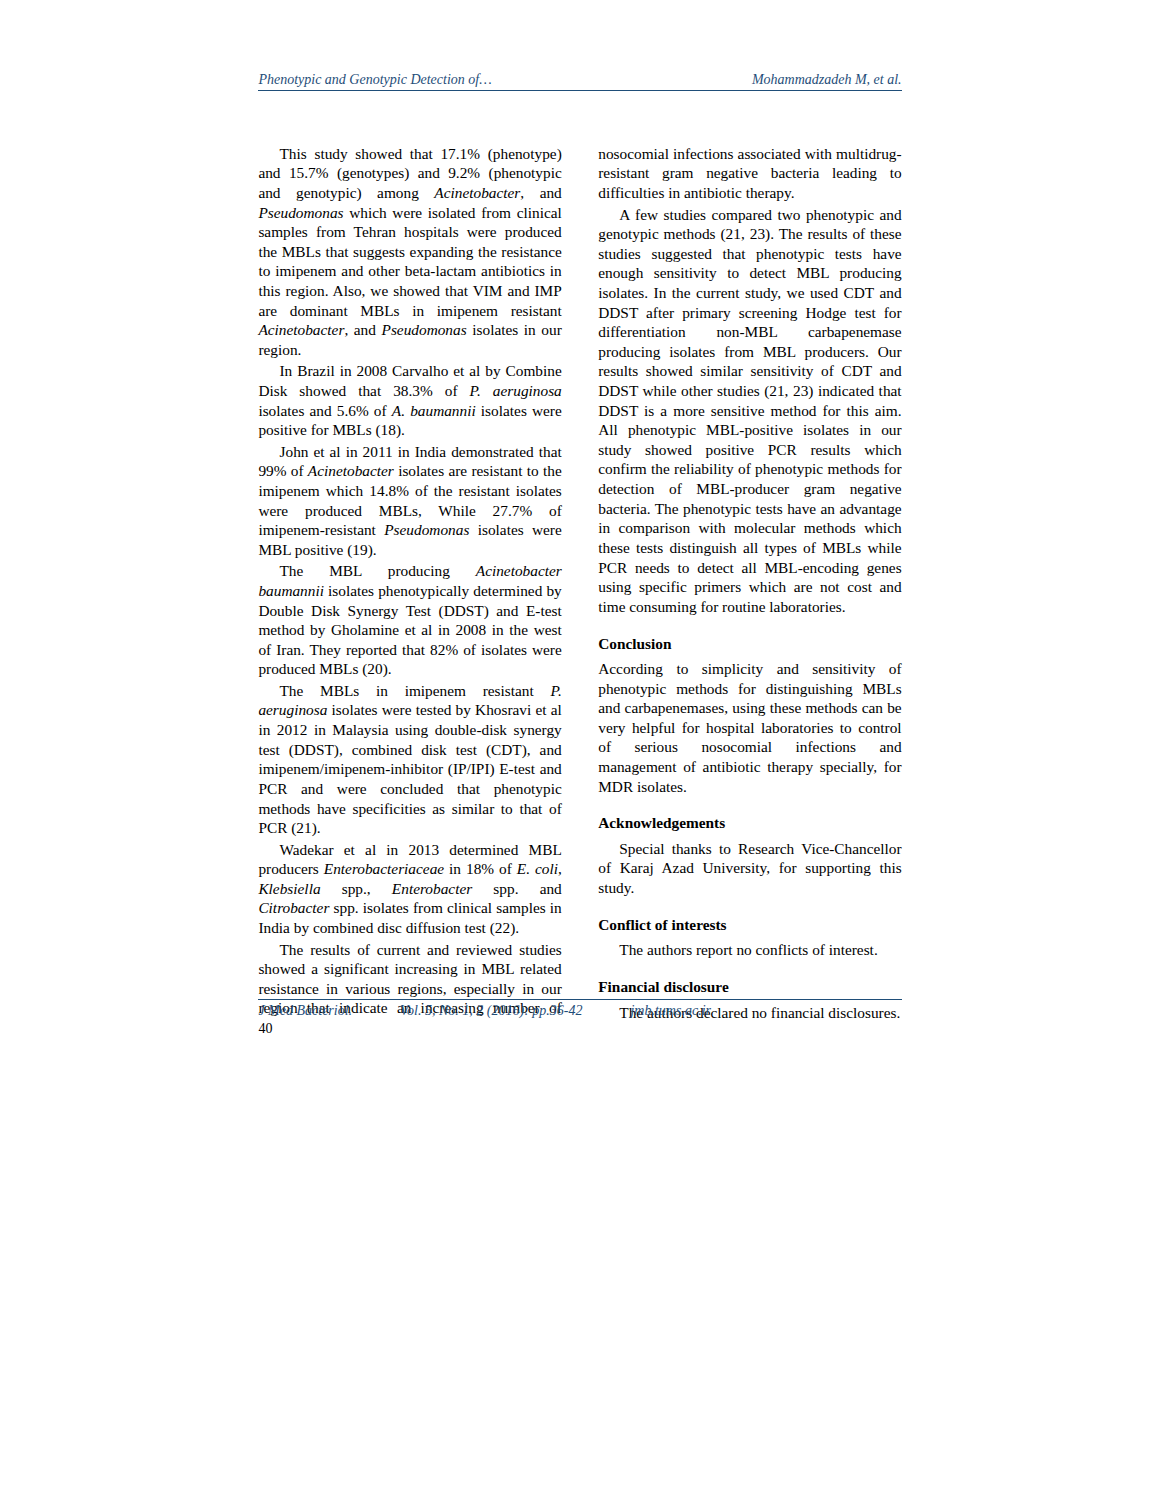Phenotypic and Genotypic Detection of…
Mohammadzadeh M, et al.
This study showed that 17.1% (phenotype) and 15.7% (genotypes) and 9.2% (phenotypic and genotypic) among Acinetobacter, and Pseudomonas which were isolated from clinical samples from Tehran hospitals were produced the MBLs that suggests expanding the resistance to imipenem and other beta-lactam antibiotics in this region. Also, we showed that VIM and IMP are dominant MBLs in imipenem resistant Acinetobacter, and Pseudomonas isolates in our region.
In Brazil in 2008 Carvalho et al by Combine Disk showed that 38.3% of P. aeruginosa isolates and 5.6% of A. baumannii isolates were positive for MBLs (18).
John et al in 2011 in India demonstrated that 99% of Acinetobacter isolates are resistant to the imipenem which 14.8% of the resistant isolates were produced MBLs, While 27.7% of imipenem-resistant Pseudomonas isolates were MBL positive (19).
The MBL producing Acinetobacter baumannii isolates phenotypically determined by Double Disk Synergy Test (DDST) and E-test method by Gholamine et al in 2008 in the west of Iran. They reported that 82% of isolates were produced MBLs (20).
The MBLs in imipenem resistant P. aeruginosa isolates were tested by Khosravi et al in 2012 in Malaysia using double-disk synergy test (DDST), combined disk test (CDT), and imipenem/imipenem-inhibitor (IP/IPI) E-test and PCR and were concluded that phenotypic methods have specificities as similar to that of PCR (21).
Wadekar et al in 2013 determined MBL producers Enterobacteriaceae in 18% of E. coli, Klebsiella spp., Enterobacter spp. and Citrobacter spp. isolates from clinical samples in India by combined disc diffusion test (22).
The results of current and reviewed studies showed a significant increasing in MBL related resistance in various regions, especially in our region that indicate an increasing number of nosocomial infections associated with multidrug-resistant gram negative bacteria leading to difficulties in antibiotic therapy.
A few studies compared two phenotypic and genotypic methods (21, 23). The results of these studies suggested that phenotypic tests have enough sensitivity to detect MBL producing isolates. In the current study, we used CDT and DDST after primary screening Hodge test for differentiation non-MBL carbapenemase producing isolates from MBL producers. Our results showed similar sensitivity of CDT and DDST while other studies (21, 23) indicated that DDST is a more sensitive method for this aim. All phenotypic MBL-positive isolates in our study showed positive PCR results which confirm the reliability of phenotypic methods for detection of MBL-producer gram negative bacteria. The phenotypic tests have an advantage in comparison with molecular methods which these tests distinguish all types of MBLs while PCR needs to detect all MBL-encoding genes using specific primers which are not cost and time consuming for routine laboratories.
Conclusion
According to simplicity and sensitivity of phenotypic methods for distinguishing MBLs and carbapenemases, using these methods can be very helpful for hospital laboratories to control of serious nosocomial infections and management of antibiotic therapy specially, for MDR isolates.
Acknowledgements
Special thanks to Research Vice-Chancellor of Karaj Azad University, for supporting this study.
Conflict of interests
The authors report no conflicts of interest.
Financial disclosure
The authors declared no financial disclosures.
J Med Bacteriol. Vol. 5, No. 1, 2 (2016): pp.36-42 jmb.tums.ac.ir
40